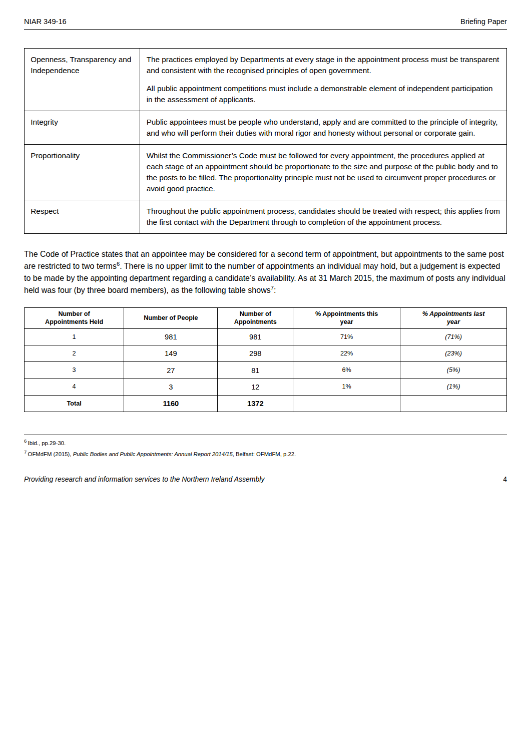NIAR 349-16
Briefing Paper
| Openness, Transparency and Independence | The practices employed by Departments at every stage in the appointment process must be transparent and consistent with the recognised principles of open government. All public appointment competitions must include a demonstrable element of independent participation in the assessment of applicants. |
| Integrity | Public appointees must be people who understand, apply and are committed to the principle of integrity, and who will perform their duties with moral rigor and honesty without personal or corporate gain. |
| Proportionality | Whilst the Commissioner’s Code must be followed for every appointment, the procedures applied at each stage of an appointment should be proportionate to the size and purpose of the public body and to the posts to be filled. The proportionality principle must not be used to circumvent proper procedures or avoid good practice. |
| Respect | Throughout the public appointment process, candidates should be treated with respect; this applies from the first contact with the Department through to completion of the appointment process. |
The Code of Practice states that an appointee may be considered for a second term of appointment, but appointments to the same post are restricted to two terms6. There is no upper limit to the number of appointments an individual may hold, but a judgement is expected to be made by the appointing department regarding a candidate’s availability. As at 31 March 2015, the maximum of posts any individual held was four (by three board members), as the following table shows7:
| Number of Appointments Held | Number of People | Number of Appointments | % Appointments this year | % Appointments last year |
| --- | --- | --- | --- | --- |
| 1 | 981 | 981 | 71% | (71%) |
| 2 | 149 | 298 | 22% | (23%) |
| 3 | 27 | 81 | 6% | (5%) |
| 4 | 3 | 12 | 1% | (1%) |
| Total | 1160 | 1372 | | |
6Ibid., pp.29-30.
7OFMdFM (2015), Public Bodies and Public Appointments: Annual Report 2014/15, Belfast: OFMdFM, p.22.
Providing research and information services to the Northern Ireland Assembly
4